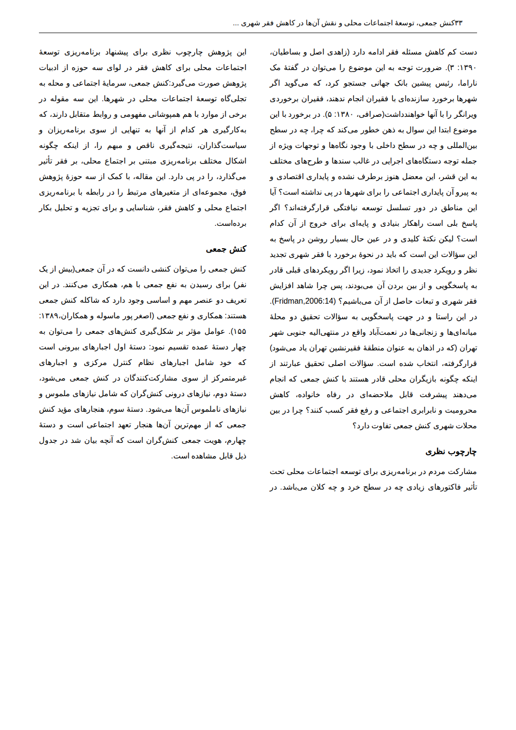۳۳
کنش جمعی، توسعۀ اجتماعات محلی و نقش آن‌ها در کاهش فقر شهری ...
دست کم کاهش مسئله فقر ادامه دارد (زاهدی اصل و بساطیان، ۱۳۹۰: ۳). ضرورت توجه به این موضوع را می‌توان در گفتۀ مک ناراما، رئیس پیشین بانک جهانی جستجو کرد، که می‌گوید اگر شهرها برخورد سازنده‌ای با فقیران انجام ندهند، فقیران برخوردی ویرانگر را با آنها خواهندداشت(صرافی، ۱۳۸۰: ۵). در برخورد با این موضوع ابتدا این سوال به ذهن خطور می‌کند که چرا، چه در سطح بین‌المللی و چه در سطح داخلی با وجود نگاه‌ها و توجهات ویژه از جمله توجه دستگاه‌های اجرایی در غالب سندها و طرح‌های مختلف به این قشر، این معضل هنوز برطرف نشده و پایداری اقتصادی و به پیرو آن پایداری اجتماعی را برای شهرها در پی نداشته است؟ آیا این مناطق در دور تسلسل توسعه نیافتگی قرارگرفته‌اند؟ اگر پاسخ بلی است راهکار بنیادی و پایه‌ای برای خروج از آن کدام است؟ لیکن نکتۀ کلیدی و در عین حال بسیار روشن در پاسخ به این سؤالات این است که باید در نحوۀ برخورد با فقر شهری تجدید نظر و رویکرد جدیدی را اتخاذ نمود، زیرا اگر رویکردهای قبلی قادر به پاسخگویی و از بین بردن آن می‌بودند، پس چرا شاهد افزایش فقر شهری و تبعات حاصل از آن می‌باشیم؟ (Fridman,2006:14). در این راستا و در جهت پاسخگویی به سؤالات تحقیق دو محلۀ میانه‌ای‌ها و زنجانی‌ها در نعمت‌آباد واقع در منتهی‌الیه جنوبی شهر تهران (که در اذهان به عنوان منطقۀ فقیرنشین تهران یاد می‌شود) قرارگرفته، انتخاب شده است. سؤالات اصلی تحقیق عبارتند از اینکه چگونه بازیگران محلی قادر هستند با کنش جمعی که انجام می‌دهند پیشرفت قابل ملاحضه‌ای در رفاه خانواده، کاهش محرومیت و نابرابری اجتماعی و رفع فقر کسب کنند؟ چرا در بین محلات شهری کنش جمعی تفاوت دارد؟
چارچوب نظری
مشارکت مردم در برنامه‌ریزی برای توسعه اجتماعات محلی تحت تأثیر فاکتورهای زیادی چه در سطح خرد و چه کلان می‌باشد. در این پژوهش چارچوب نظری برای پیشنهاد برنامه‌ریزی توسعۀ اجتماعات محلی برای کاهش فقر در لوای سه حوزه از ادبیات پژوهش صورت می‌گیرد:کنش جمعی، سرمایۀ اجتماعی و محله به تجلی‌گاه توسعۀ اجتماعات محلی در شهرها. این سه مقوله در برخی از موارد با هم همپوشانی مفهومی و روابط متقابل دارند، که به‌کارگیری هر کدام از آنها به تنهایی از سوی برنامه‌ریزان و سیاست‌گذاران، نتیجه‌گیری ناقص و مبهم را، از اینکه چگونه اشکال مختلف برنامه‌ریزی مبتنی بر اجتماع محلی، بر فقر تأثیر می‌گذارد، را در پی دارد. این مقاله، با کمک از سه حوزۀ پژوهش فوق، مجموعه‌ای از متغیرهای مرتبط را در رابطه با برنامه‌ریزی اجتماع محلی و کاهش فقر، شناسایی و برای تجزیه و تحلیل بکار برده‌است.
کنش جمعی
کنش جمعی را می‌توان کنشی دانست که در آن جمعی(بیش از یک نفر) برای رسیدن به نفع جمعی با هم، همکاری می‌کنند. در این تعریف دو عنصر مهم و اساسی وجود دارد که شاکله کنش جمعی هستند: همکاری و نفع جمعی (اصغر پور ماسوله و همکاران،۱۳۸۹: ۱۵۵). عوامل مؤثر بر شکل‌گیری کنش‌های جمعی را می‌توان به چهار دستۀ عمده تقسیم نمود: دستۀ اول اجبارهای بیرونی است که خود شامل اجبارهای نظام کنترل مرکزی و اجبارهای غیرمتمرکز از سوی مشارکت‌کنندگان در کنش جمعی می‌شود، دستۀ دوم، نیازهای درونی کنش‌گران که شامل نیازهای ملموس و نیازهای ناملموس آن‌ها می‌شود. دستۀ سوم، هنجارهای مؤید کنش جمعی که از مهم‌ترین آن‌ها هنجار تعهد اجتماعی است و دستۀ چهارم، هویت جمعی کنش‌گران است که آنچه بیان شد در جدول ذیل قابل مشاهده است.